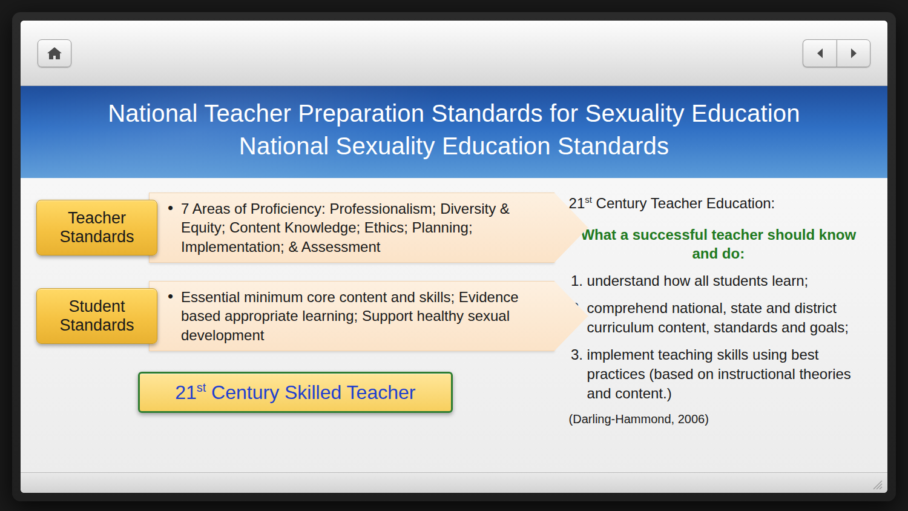National Teacher Preparation Standards for Sexuality Education
National Sexuality Education Standards
Teacher
Standards
7 Areas of Proficiency: Professionalism; Diversity & Equity; Content Knowledge; Ethics; Planning; Implementation; & Assessment
Student
Standards
Essential minimum core content and skills; Evidence based appropriate learning; Support healthy sexual development
21st Century Skilled Teacher
21st Century Teacher Education:
What a successful teacher should know and do:
understand how all students learn;
comprehend national, state and district curriculum content, standards and goals;
implement teaching skills using best practices (based on instructional theories and content.)
(Darling-Hammond, 2006)